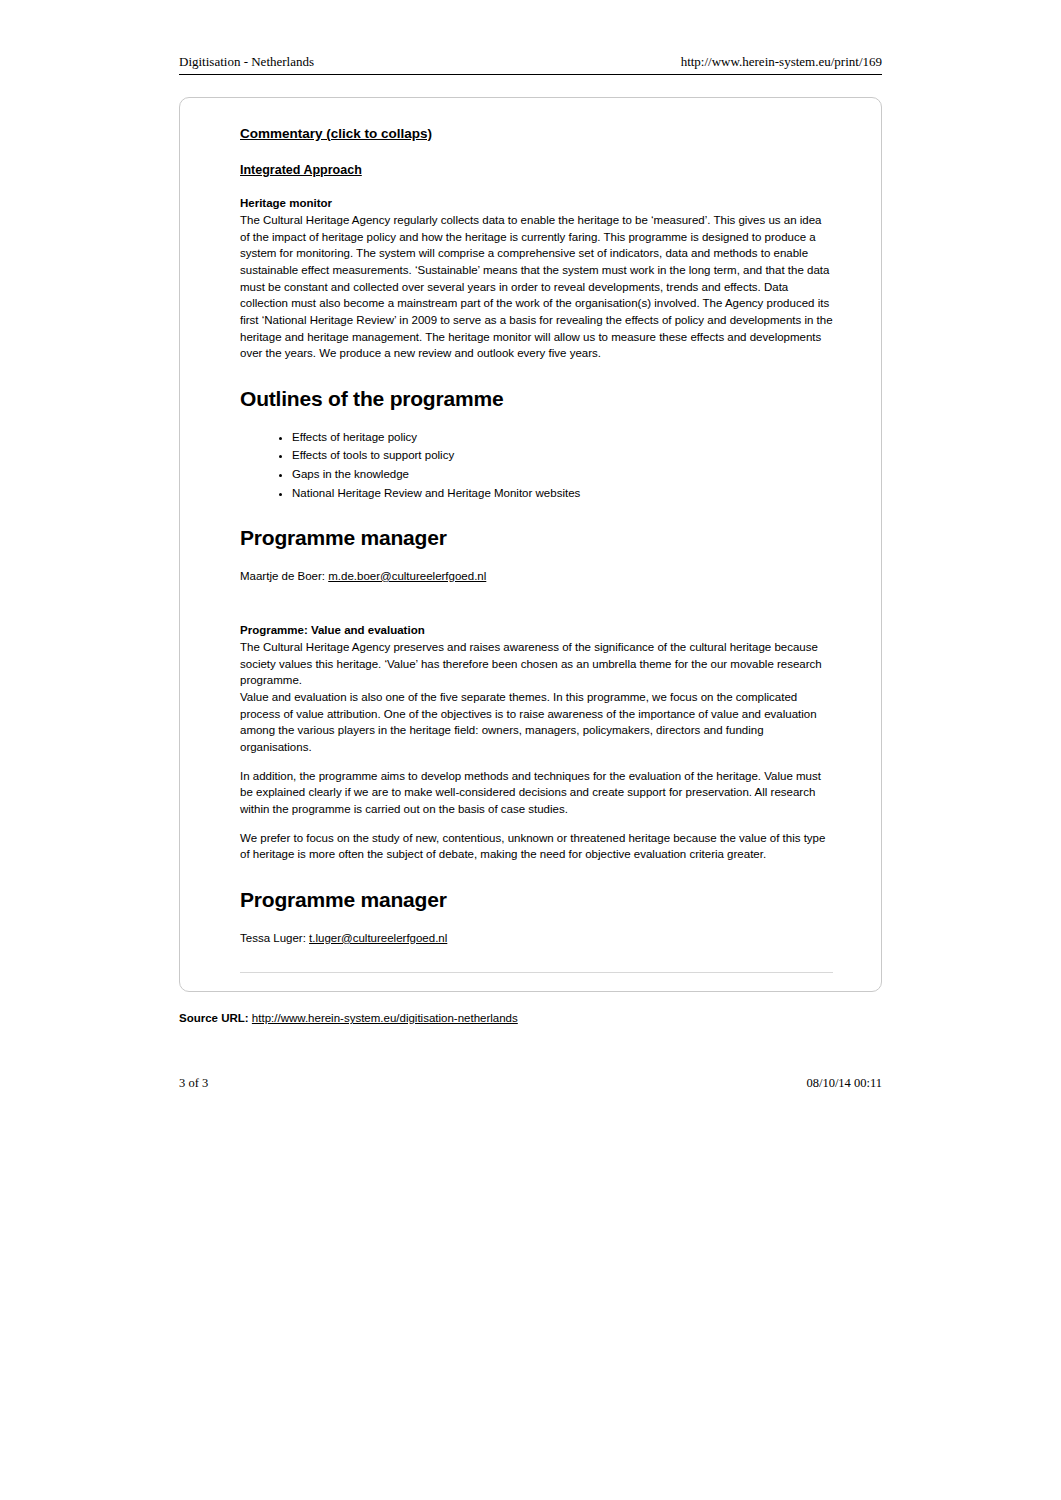Digitisation - Netherlands
http://www.herein-system.eu/print/169
Commentary (click to collaps)
Integrated Approach
Heritage monitor
The Cultural Heritage Agency regularly collects data to enable the heritage to be ‘measured’. This gives us an idea of the impact of heritage policy and how the heritage is currently faring. This programme is designed to produce a system for monitoring. The system will comprise a comprehensive set of indicators, data and methods to enable sustainable effect measurements. ‘Sustainable’ means that the system must work in the long term, and that the data must be constant and collected over several years in order to reveal developments, trends and effects. Data collection must also become a mainstream part of the work of the organisation(s) involved. The Agency produced its first ‘National Heritage Review’ in 2009 to serve as a basis for revealing the effects of policy and developments in the heritage and heritage management. The heritage monitor will allow us to measure these effects and developments over the years. We produce a new review and outlook every five years.
Outlines of the programme
Effects of heritage policy
Effects of tools to support policy
Gaps in the knowledge
National Heritage Review and Heritage Monitor websites
Programme manager
Maartje de Boer: m.de.boer@cultureelerfgoed.nl
Programme: Value and evaluation
The Cultural Heritage Agency preserves and raises awareness of the significance of the cultural heritage because society values this heritage. ‘Value’ has therefore been chosen as an umbrella theme for the our movable research programme.
Value and evaluation is also one of the five separate themes. In this programme, we focus on the complicated process of value attribution. One of the objectives is to raise awareness of the importance of value and evaluation among the various players in the heritage field: owners, managers, policymakers, directors and funding organisations.
In addition, the programme aims to develop methods and techniques for the evaluation of the heritage. Value must be explained clearly if we are to make well-considered decisions and create support for preservation. All research within the programme is carried out on the basis of case studies.
We prefer to focus on the study of new, contentious, unknown or threatened heritage because the value of this type of heritage is more often the subject of debate, making the need for objective evaluation criteria greater.
Programme manager
Tessa Luger: t.luger@cultureelerfgoed.nl
Source URL: http://www.herein-system.eu/digitisation-netherlands
3 of 3
08/10/14 00:11